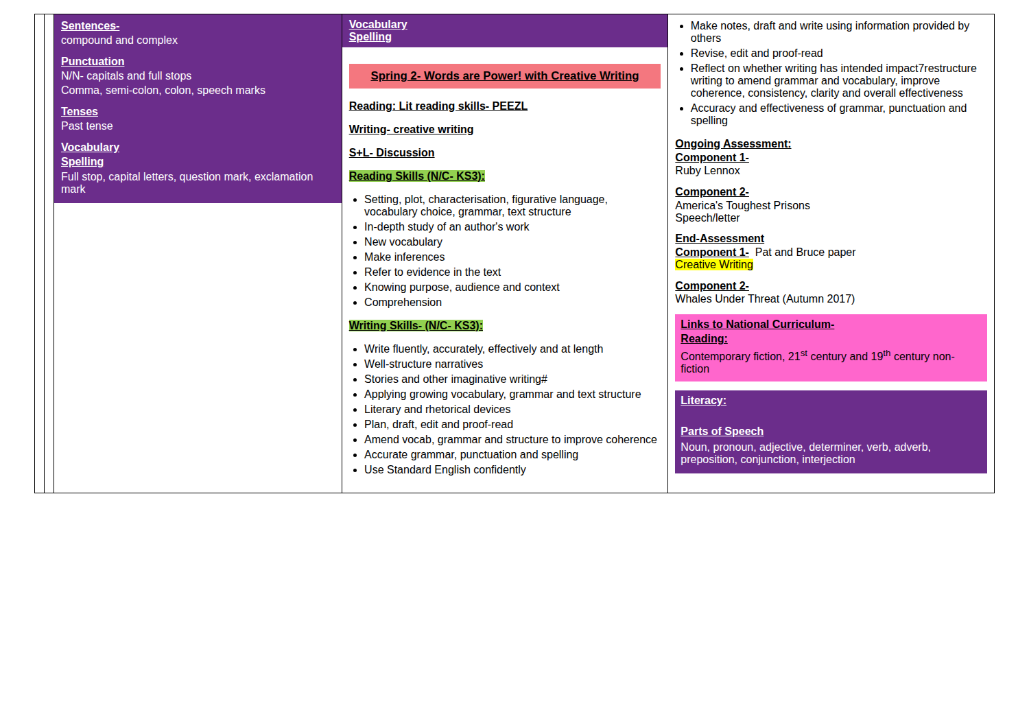| | | Sentences- compound and complex Punctuation N/N- capitals and full stops Comma, semi-colon, colon, speech marks Tenses Past tense Vocabulary Spelling Full stop, capital letters, question mark, exclamation mark | Vocabulary Spelling Spring 2- Words are Power! with Creative Writing Reading: Lit reading skills- PEEZL Writing- creative writing S+L- Discussion Reading Skills (N/C- KS3): Setting, plot, characterisation, figurative language, vocabulary choice, grammar, text structure In-depth study of an author's work New vocabulary Make inferences Refer to evidence in the text Knowing purpose, audience and context Comprehension Writing Skills- (N/C- KS3): Write fluently, accurately, effectively and at length Well-structure narratives Stories and other imaginative writing# Applying growing vocabulary, grammar and text structure Literary and rhetorical devices Plan, draft, edit and proof-read Amend vocab, grammar and structure to improve coherence Accurate grammar, punctuation and spelling Use Standard English confidently | Make notes, draft and write using information provided by others Revise, edit and proof-read Reflect on whether writing has intended impact7restructure writing to amend grammar and vocabulary, improve coherence, consistency, clarity and overall effectiveness Accuracy and effectiveness of grammar, punctuation and spelling Ongoing Assessment: Component 1- Ruby Lennox Component 2- America's Toughest Prisons Speech/letter End-Assessment Component 1- Pat and Bruce paper Creative Writing Component 2- Whales Under Threat (Autumn 2017) Links to National Curriculum- Reading: Contemporary fiction, 21 st century and 19 th century non-fiction Literacy: Parts of Speech Noun, pronoun, adjective, determiner, verb, adverb, preposition, conjunction, interjection |